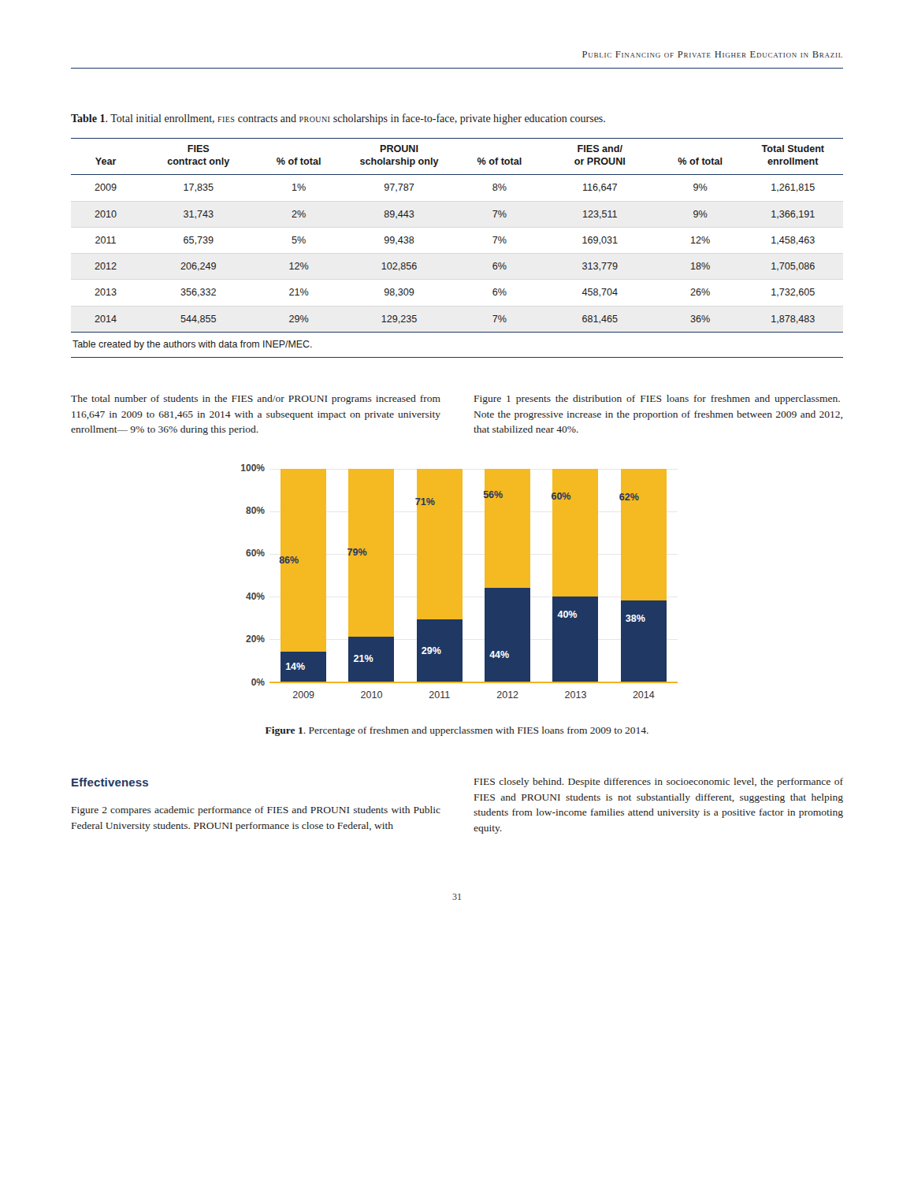Public Financing of Private Higher Education in Brazil
Table 1. Total initial enrollment, fies contracts and prouni scholarships in face-to-face, private higher education courses.
| Year | FIES contract only | % of total | PROUNI scholarship only | % of total | FIES and/ or PROUNI | % of total | Total Student enrollment |
| --- | --- | --- | --- | --- | --- | --- | --- |
| 2009 | 17,835 | 1% | 97,787 | 8% | 116,647 | 9% | 1,261,815 |
| 2010 | 31,743 | 2% | 89,443 | 7% | 123,511 | 9% | 1,366,191 |
| 2011 | 65,739 | 5% | 99,438 | 7% | 169,031 | 12% | 1,458,463 |
| 2012 | 206,249 | 12% | 102,856 | 6% | 313,779 | 18% | 1,705,086 |
| 2013 | 356,332 | 21% | 98,309 | 6% | 458,704 | 26% | 1,732,605 |
| 2014 | 544,855 | 29% | 129,235 | 7% | 681,465 | 36% | 1,878,483 |
| Table created by the authors with data from INEP/MEC. |
The total number of students in the FIES and/or PROUNI programs increased from 116,647 in 2009 to 681,465 in 2014 with a subsequent impact on private university enrollment— 9% to 36% during this period.
Figure 1 presents the distribution of FIES loans for freshmen and upperclassmen. Note the progressive increase in the proportion of freshmen between 2009 and 2012, that stabilized near 40%.
100% 80% 60% 40% 20% 0%
86%
14%
79%
21%
71%
29%
56%
44%
60%
40%
62%
38%
200920102011201220132014
Figure 1. Percentage of freshmen and upperclassmen with FIES loans from 2009 to 2014.
Effectiveness
Figure 2 compares academic performance of FIES and PROUNI students with Public Federal University students. PROUNI performance is close to Federal, with
FIES closely behind. Despite differences in socioeconomic level, the performance of FIES and PROUNI students is not substantially different, suggesting that helping students from low-income families attend university is a positive factor in promoting equity.
31